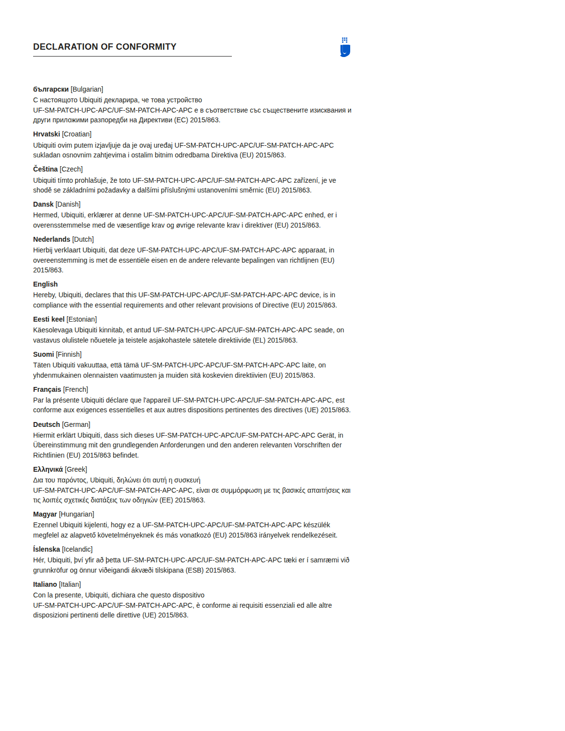DECLARATION OF CONFORMITY
български [Bulgarian]
С настоящото Ubiquiti декларира, че това устройство UF‑SM‑PATCH‑UPC‑APC/UF‑SM‑PATCH‑APC‑APC е в съответствие със съществените изисквания и други приложими разпоредби на Директиви (ЕС) 2015/863.
Hrvatski [Croatian]
Ubiquiti ovim putem izjavljuje da je ovaj uređaj UF‑SM‑PATCH‑UPC‑APC/UF‑SM‑PATCH‑APC‑APC sukladan osnovnim zahtjevima i ostalim bitnim odredbama Direktiva (EU) 2015/863.
Čeština [Czech]
Ubiquiti tímto prohlašuje, že toto UF‑SM‑PATCH‑UPC‑APC/UF‑SM‑PATCH‑APC‑APC zařízení, je ve shodě se základními požadavky a dalšími příslušnými ustanoveními směrnic (EU) 2015/863.
Dansk [Danish]
Hermed, Ubiquiti, erklærer at denne UF‑SM‑PATCH‑UPC‑APC/UF‑SM‑PATCH‑APC‑APC enhed, er i overensstemmelse med de væsentlige krav og øvrige relevante krav i direktiver (EU) 2015/863.
Nederlands [Dutch]
Hierbij verklaart Ubiquiti, dat deze UF‑SM‑PATCH‑UPC‑APC/UF‑SM‑PATCH‑APC‑APC apparaat, in overeenstemming is met de essentiële eisen en de andere relevante bepalingen van richtlijnen (EU) 2015/863.
English
Hereby, Ubiquiti, declares that this UF‑SM‑PATCH‑UPC‑APC/UF‑SM‑PATCH‑APC‑APC device, is in compliance with the essential requirements and other relevant provisions of Directive (EU) 2015/863.
Eesti keel [Estonian]
Käesolevaga Ubiquiti kinnitab, et antud UF‑SM‑PATCH‑UPC‑APC/UF‑SM‑PATCH‑APC‑APC seade, on vastavus olulistele nõuetele ja teistele asjakohastele sätetele direktiivide (EL) 2015/863.
Suomi [Finnish]
Täten Ubiquiti vakuuttaa, että tämä UF‑SM‑PATCH‑UPC‑APC/UF‑SM‑PATCH‑APC‑APC laite, on yhdenmukainen olennaisten vaatimusten ja muiden sitä koskevien direktiivien (EU) 2015/863.
Français [French]
Par la présente Ubiquiti déclare que l'appareil UF‑SM‑PATCH‑UPC‑APC/UF‑SM‑PATCH‑APC‑APC, est conforme aux exigences essentielles et aux autres dispositions pertinentes des directives (UE) 2015/863.
Deutsch [German]
Hiermit erklärt Ubiquiti, dass sich dieses UF‑SM‑PATCH‑UPC‑APC/UF‑SM‑PATCH‑APC‑APC Gerät, in Übereinstimmung mit den grundlegenden Anforderungen und den anderen relevanten Vorschriften der Richtlinien (EU) 2015/863 befindet.
Ελληνικά [Greek]
Δια του παρόντος, Ubiquiti, δηλώνει ότι αυτή η συσκευή UF‑SM‑PATCH‑UPC‑APC/UF‑SM‑PATCH‑APC‑APC, είναι σε συμμόρφωση με τις βασικές απαιτήσεις και τις λοιπές σχετικές διατάξεις των οδηγιών (ΕΕ) 2015/863.
Magyar [Hungarian]
Ezennel Ubiquiti kijelenti, hogy ez a UF‑SM‑PATCH‑UPC‑APC/UF‑SM‑PATCH‑APC‑APC készülék megfelel az alapvető követelményeknek és más vonatkozó (EU) 2015/863 irányelvek rendelkezéseit.
Íslenska [Icelandic]
Hér, Ubiquiti, því yfir að þetta UF‑SM‑PATCH‑UPC‑APC/UF‑SM‑PATCH‑APC‑APC tæki er í samræmi við grunnkröfur og önnur viðeigandi ákvæði tilskipana (ESB) 2015/863.
Italiano [Italian]
Con la presente, Ubiquiti, dichiara che questo dispositivo UF‑SM‑PATCH‑UPC‑APC/UF‑SM‑PATCH‑APC‑APC, è conforme ai requisiti essenziali ed alle altre disposizioni pertinenti delle direttive (UE) 2015/863.